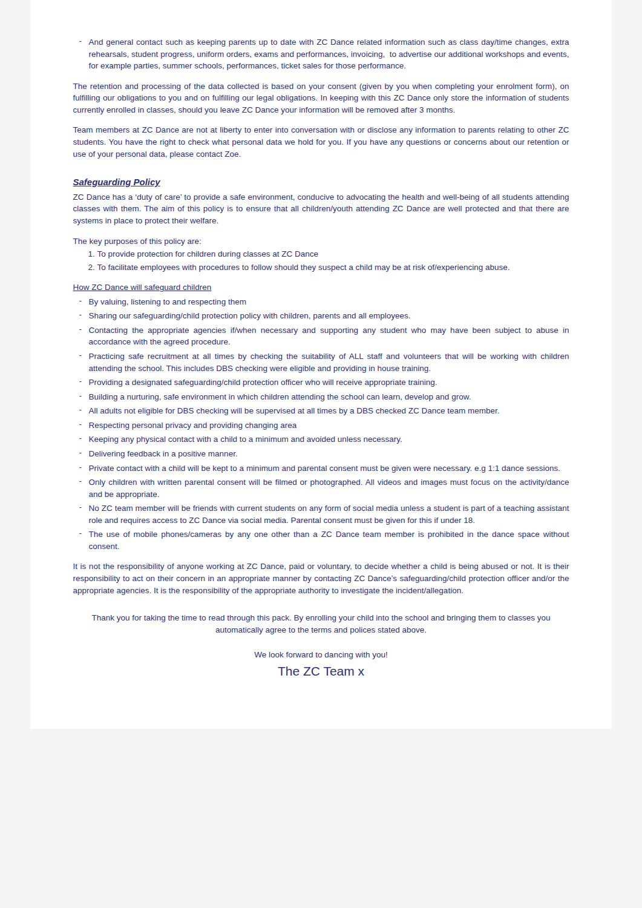And general contact such as keeping parents up to date with ZC Dance related information such as class day/time changes, extra rehearsals, student progress, uniform orders, exams and performances, invoicing, to advertise our additional workshops and events, for example parties, summer schools, performances, ticket sales for those performance.
The retention and processing of the data collected is based on your consent (given by you when completing your enrolment form), on fulfilling our obligations to you and on fulfilling our legal obligations. In keeping with this ZC Dance only store the information of students currently enrolled in classes, should you leave ZC Dance your information will be removed after 3 months.
Team members at ZC Dance are not at liberty to enter into conversation with or disclose any information to parents relating to other ZC students. You have the right to check what personal data we hold for you. If you have any questions or concerns about our retention or use of your personal data, please contact Zoe.
Safeguarding Policy
ZC Dance has a ‘duty of care’ to provide a safe environment, conducive to advocating the health and well-being of all students attending classes with them. The aim of this policy is to ensure that all children/youth attending ZC Dance are well protected and that there are systems in place to protect their welfare.
The key purposes of this policy are:
To provide protection for children during classes at ZC Dance
To facilitate employees with procedures to follow should they suspect a child may be at risk of/experiencing abuse.
How ZC Dance will safeguard children
By valuing, listening to and respecting them
Sharing our safeguarding/child protection policy with children, parents and all employees.
Contacting the appropriate agencies if/when necessary and supporting any student who may have been subject to abuse in accordance with the agreed procedure.
Practicing safe recruitment at all times by checking the suitability of ALL staff and volunteers that will be working with children attending the school. This includes DBS checking were eligible and providing in house training.
Providing a designated safeguarding/child protection officer who will receive appropriate training.
Building a nurturing, safe environment in which children attending the school can learn, develop and grow.
All adults not eligible for DBS checking will be supervised at all times by a DBS checked ZC Dance team member.
Respecting personal privacy and providing changing area
Keeping any physical contact with a child to a minimum and avoided unless necessary.
Delivering feedback in a positive manner.
Private contact with a child will be kept to a minimum and parental consent must be given were necessary. e.g 1:1 dance sessions.
Only children with written parental consent will be filmed or photographed. All videos and images must focus on the activity/dance and be appropriate.
No ZC team member will be friends with current students on any form of social media unless a student is part of a teaching assistant role and requires access to ZC Dance via social media. Parental consent must be given for this if under 18.
The use of mobile phones/cameras by any one other than a ZC Dance team member is prohibited in the dance space without consent.
It is not the responsibility of anyone working at ZC Dance, paid or voluntary, to decide whether a child is being abused or not. It is their responsibility to act on their concern in an appropriate manner by contacting ZC Dance’s safeguarding/child protection officer and/or the appropriate agencies. It is the responsibility of the appropriate authority to investigate the incident/allegation.
Thank you for taking the time to read through this pack. By enrolling your child into the school and bringing them to classes you automatically agree to the terms and polices stated above.
We look forward to dancing with you!
The ZC Team x